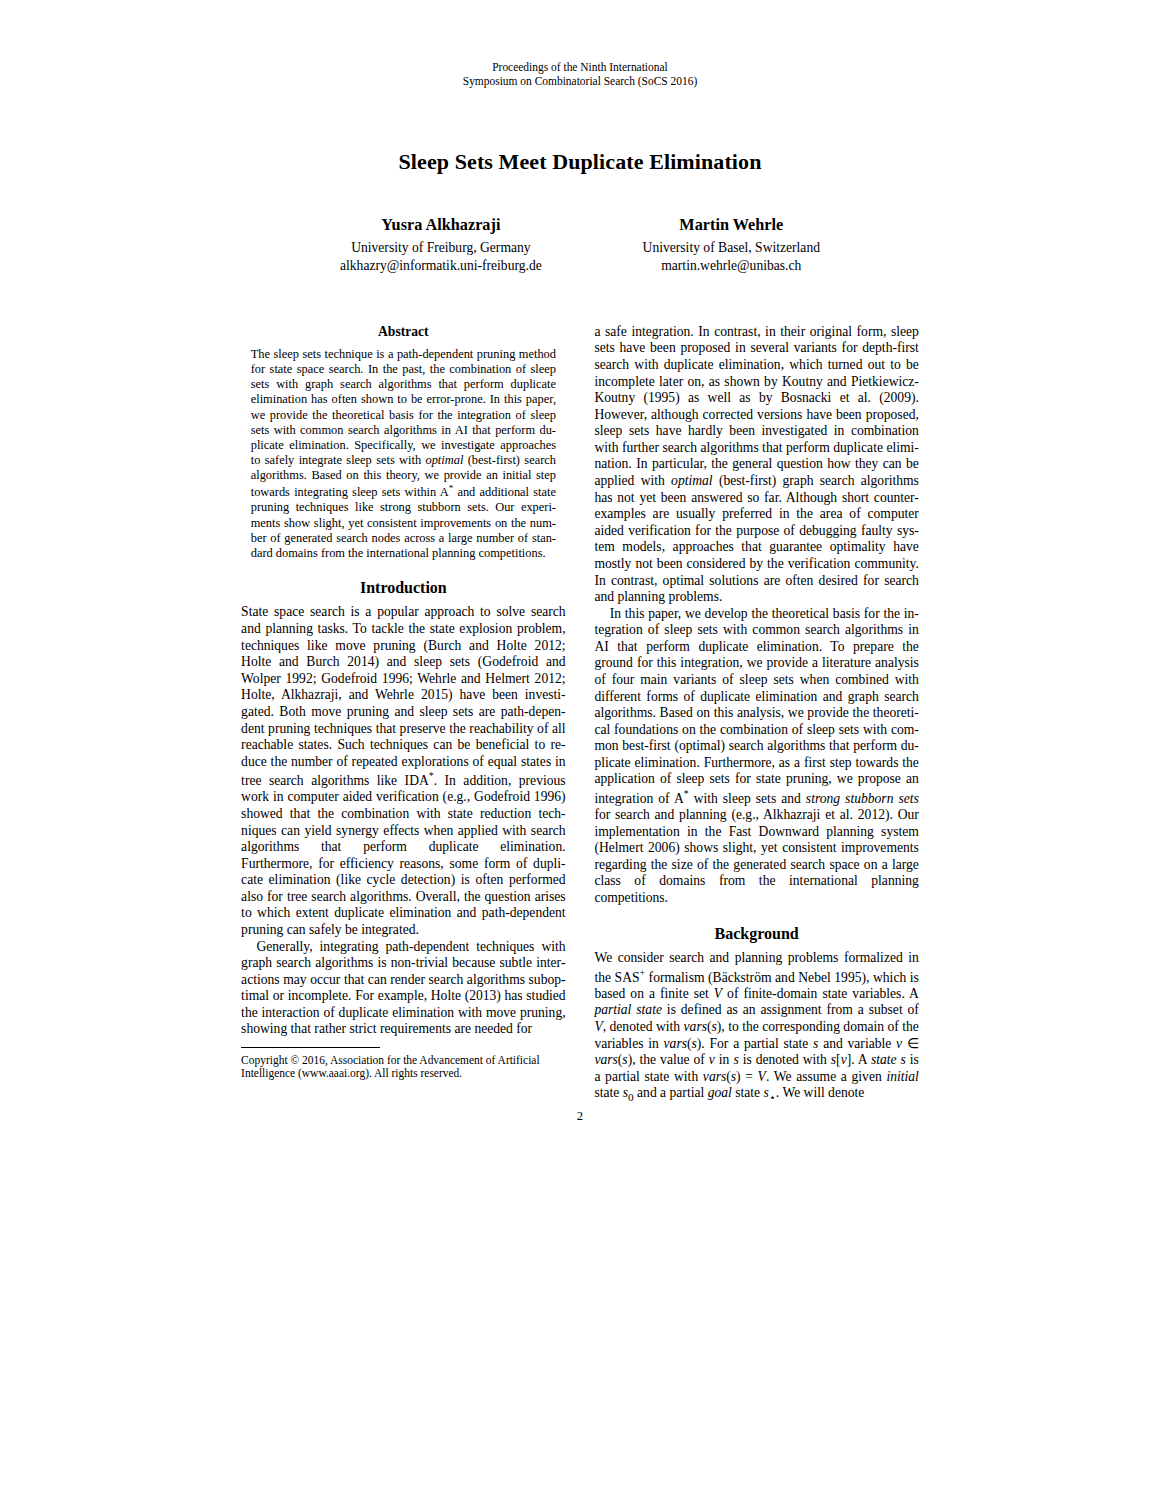Proceedings of the Ninth International
Symposium on Combinatorial Search (SoCS 2016)
Sleep Sets Meet Duplicate Elimination
Yusra Alkhazraji
University of Freiburg, Germany
alkhazry@informatik.uni-freiburg.de
Martin Wehrle
University of Basel, Switzerland
martin.wehrle@unibas.ch
Abstract
The sleep sets technique is a path-dependent pruning method for state space search. In the past, the combination of sleep sets with graph search algorithms that perform duplicate elimination has often shown to be error-prone. In this paper, we provide the theoretical basis for the integration of sleep sets with common search algorithms in AI that perform duplicate elimination. Specifically, we investigate approaches to safely integrate sleep sets with optimal (best-first) search algorithms. Based on this theory, we provide an initial step towards integrating sleep sets within A* and additional state pruning techniques like strong stubborn sets. Our experiments show slight, yet consistent improvements on the number of generated search nodes across a large number of standard domains from the international planning competitions.
Introduction
State space search is a popular approach to solve search and planning tasks. To tackle the state explosion problem, techniques like move pruning (Burch and Holte 2012; Holte and Burch 2014) and sleep sets (Godefroid and Wolper 1992; Godefroid 1996; Wehrle and Helmert 2012; Holte, Alkhazraji, and Wehrle 2015) have been investigated. Both move pruning and sleep sets are path-dependent pruning techniques that preserve the reachability of all reachable states. Such techniques can be beneficial to reduce the number of repeated explorations of equal states in tree search algorithms like IDA*. In addition, previous work in computer aided verification (e.g., Godefroid 1996) showed that the combination with state reduction techniques can yield synergy effects when applied with search algorithms that perform duplicate elimination. Furthermore, for efficiency reasons, some form of duplicate elimination (like cycle detection) is often performed also for tree search algorithms. Overall, the question arises to which extent duplicate elimination and path-dependent pruning can safely be integrated.
Generally, integrating path-dependent techniques with graph search algorithms is non-trivial because subtle interactions may occur that can render search algorithms suboptimal or incomplete. For example, Holte (2013) has studied the interaction of duplicate elimination with move pruning, showing that rather strict requirements are needed for
Copyright © 2016, Association for the Advancement of Artificial Intelligence (www.aaai.org). All rights reserved.
a safe integration. In contrast, in their original form, sleep sets have been proposed in several variants for depth-first search with duplicate elimination, which turned out to be incomplete later on, as shown by Koutny and Pietkiewicz-Koutny (1995) as well as by Bosnacki et al. (2009). However, although corrected versions have been proposed, sleep sets have hardly been investigated in combination with further search algorithms that perform duplicate elimination. In particular, the general question how they can be applied with optimal (best-first) graph search algorithms has not yet been answered so far. Although short counter-examples are usually preferred in the area of computer aided verification for the purpose of debugging faulty system models, approaches that guarantee optimality have mostly not been considered by the verification community. In contrast, optimal solutions are often desired for search and planning problems.
In this paper, we develop the theoretical basis for the integration of sleep sets with common search algorithms in AI that perform duplicate elimination. To prepare the ground for this integration, we provide a literature analysis of four main variants of sleep sets when combined with different forms of duplicate elimination and graph search algorithms. Based on this analysis, we provide the theoretical foundations on the combination of sleep sets with common best-first (optimal) search algorithms that perform duplicate elimination. Furthermore, as a first step towards the application of sleep sets for state pruning, we propose an integration of A* with sleep sets and strong stubborn sets for search and planning (e.g., Alkhazraji et al. 2012). Our implementation in the Fast Downward planning system (Helmert 2006) shows slight, yet consistent improvements regarding the size of the generated search space on a large class of domains from the international planning competitions.
Background
We consider search and planning problems formalized in the SAS+ formalism (Bäckström and Nebel 1995), which is based on a finite set V of finite-domain state variables. A partial state is defined as an assignment from a subset of V, denoted with vars(s), to the corresponding domain of the variables in vars(s). For a partial state s and variable v ∈ vars(s), the value of v in s is denoted with s[v]. A state s is a partial state with vars(s) = V. We assume a given initial state s0 and a partial goal state s⋆. We will denote
2